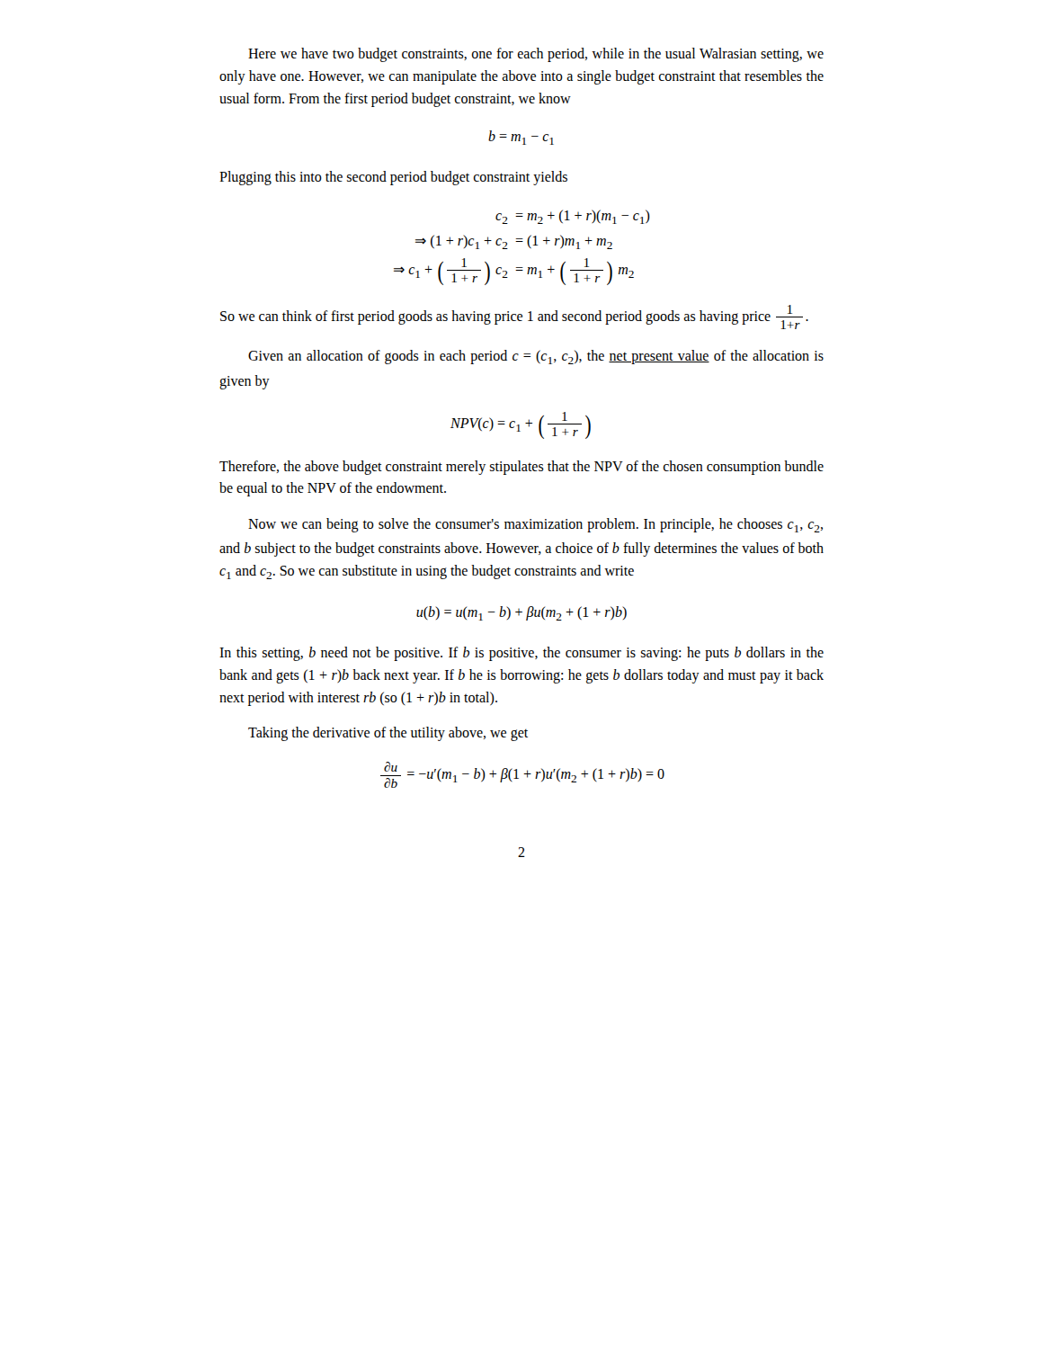Here we have two budget constraints, one for each period, while in the usual Walrasian setting, we only have one. However, we can manipulate the above into a single budget constraint that resembles the usual form. From the first period budget constraint, we know
b = m1 − c1
Plugging this into the second period budget constraint yields
c2 = m2 + (1 + r)(m1 − c1)
⇒ (1 + r)c1 + c2 = (1 + r)m1 + m2
⇒ c1 + (11 + r) c2 = m1 + (11 + r) m2
So we can think of first period goods as having price 1 and second period goods as having price 11+r.
Given an allocation of goods in each period c = (c1, c2), the net present value of the allocation is given by
NPV(c) = c1 + (11 + r)
Therefore, the above budget constraint merely stipulates that the NPV of the chosen consumption bundle be equal to the NPV of the endowment.
Now we can being to solve the consumer's maximization problem. In principle, he chooses c1, c2, and b subject to the budget constraints above. However, a choice of b fully determines the values of both c1 and c2. So we can substitute in using the budget constraints and write
u(b) = u(m1 − b) + βu(m2 + (1 + r)b)
In this setting, b need not be positive. If b is positive, the consumer is saving: he puts b dollars in the bank and gets (1 + r)b back next year. If b he is borrowing: he gets b dollars today and must pay it back next period with interest rb (so (1 + r)b in total).
Taking the derivative of the utility above, we get
∂u∂b = −u′(m1 − b) + β(1 + r)u′(m2 + (1 + r)b) = 0
2